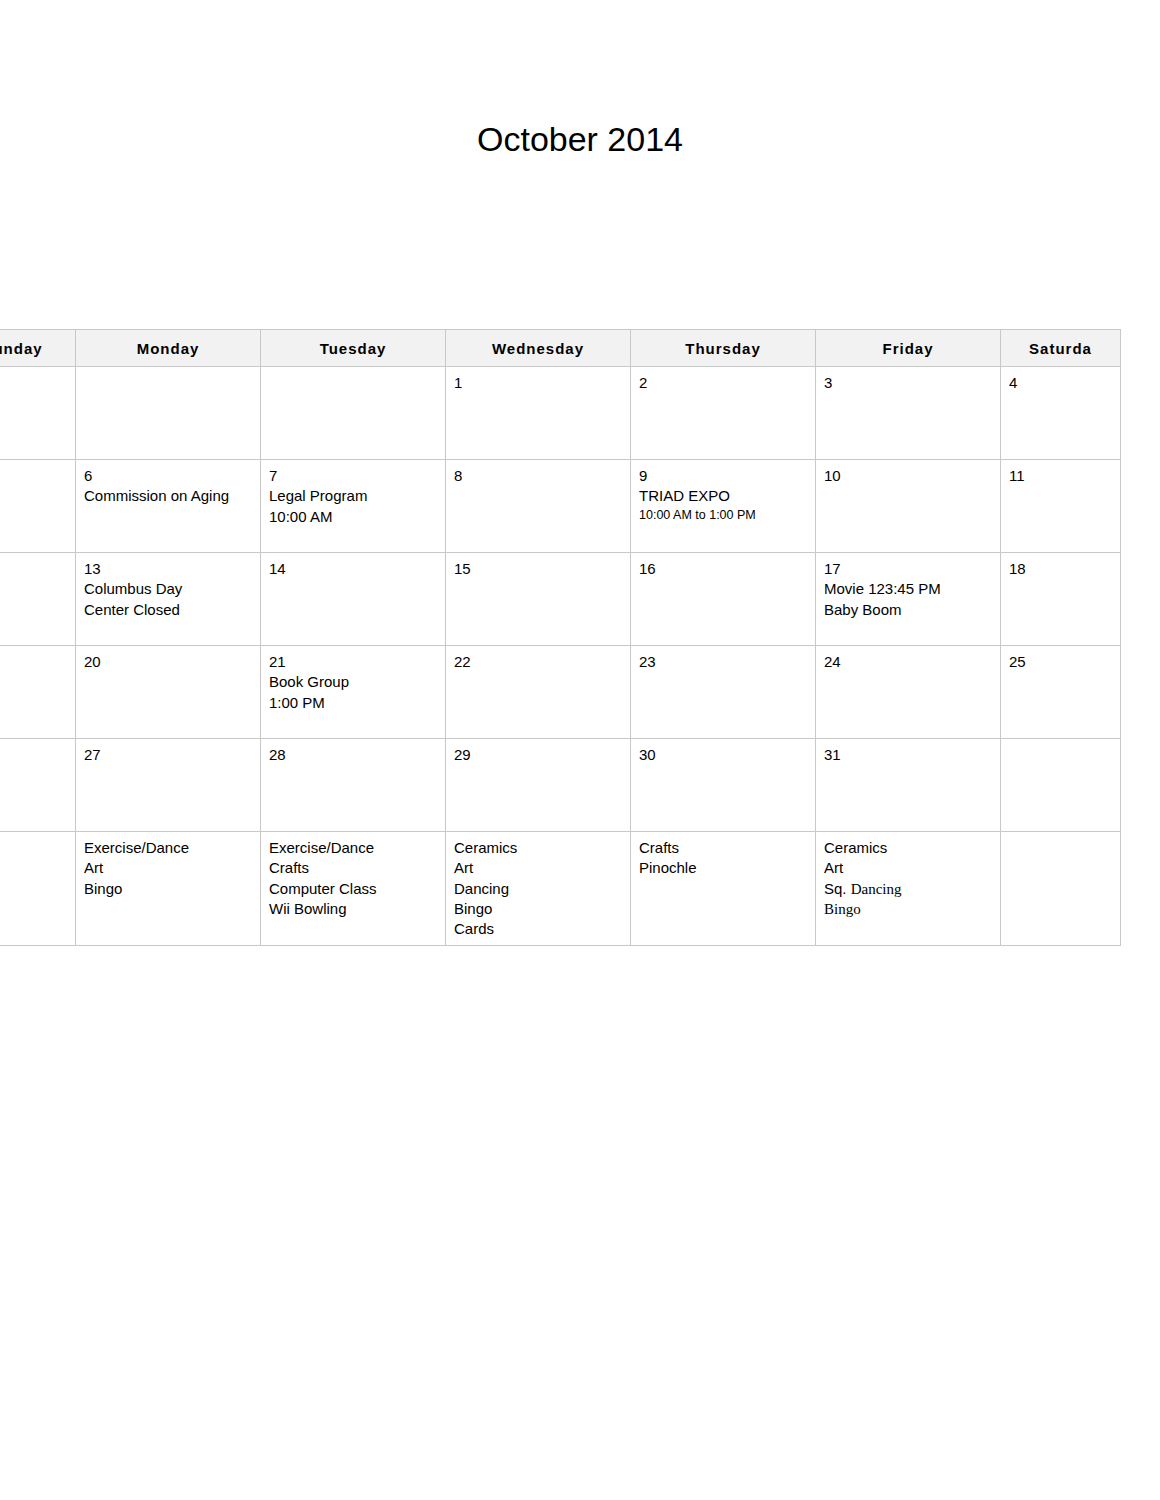October 2014
| unday | Monday | Tuesday | Wednesday | Thursday | Friday | Saturda |
| --- | --- | --- | --- | --- | --- | --- |
| | | | 1 | 2 | 3 | 4 |
| | 6 Commission on Aging | 7 Legal Program 10:00 AM | 8 | 9 TRIAD EXPO 10:00 AM to 1:00 PM | 10 | 11 |
| | 13 Columbus Day Center Closed | 14 | 15 | 16 | 17 Movie 123:45 PM Baby Boom | 18 |
| | 20 | 21 Book Group 1:00 PM | 22 | 23 | 24 | 25 |
| | 27 | 28 | 29 | 30 | 31 | |
| | Exercise/Dance Art Bingo | Exercise/Dance Crafts Computer Class Wii Bowling | Ceramics Art Dancing Bingo Cards | Crafts Pinochle | Ceramics Art Sq. Dancing Bingo | |